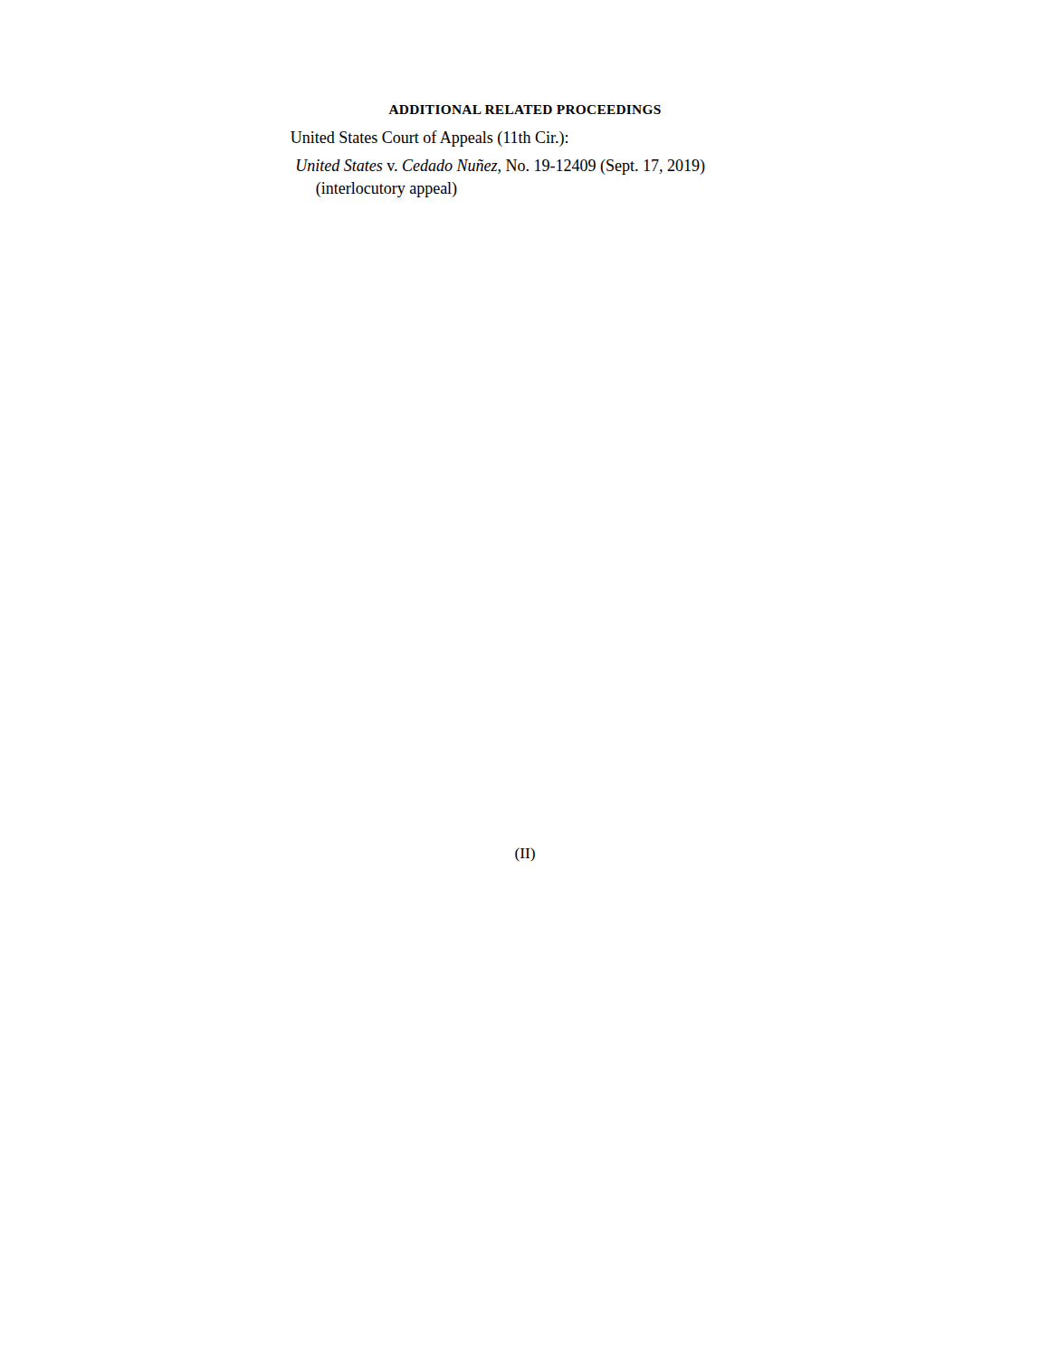Additional Related Proceedings
United States Court of Appeals (11th Cir.):
United States v. Cedado Nuñez, No. 19-12409 (Sept. 17, 2019) (interlocutory appeal)
(II)